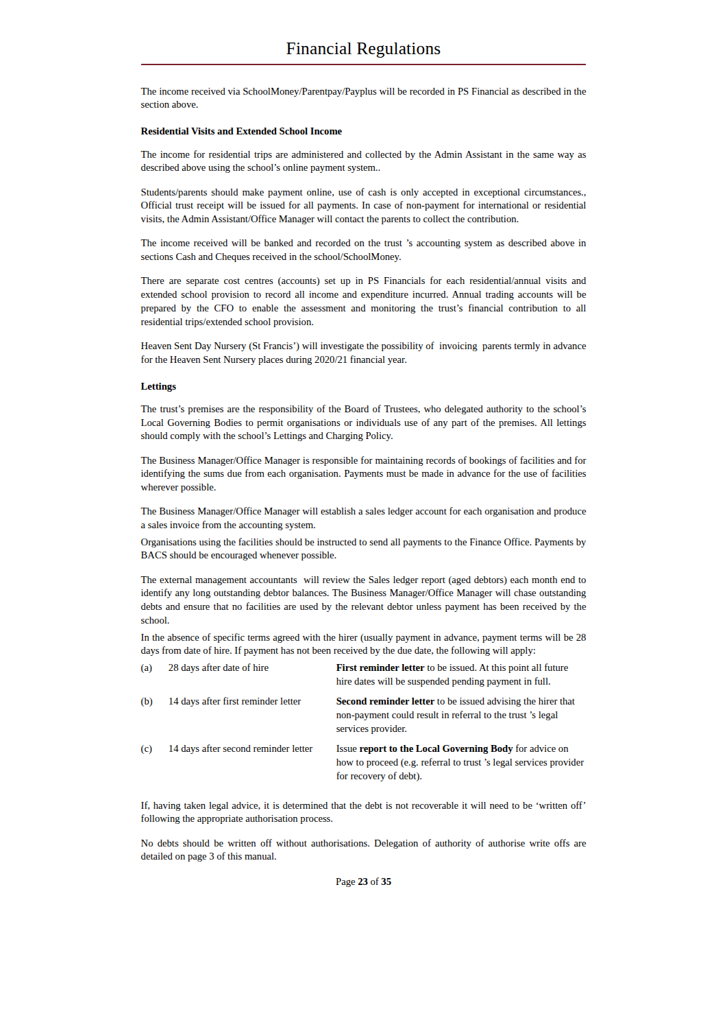Financial Regulations
The income received via SchoolMoney/Parentpay/Payplus will be recorded in PS Financial as described in the section above.
Residential Visits and Extended School Income
The income for residential trips are administered and collected by the Admin Assistant in the same way as described above using the school’s online payment system..
Students/parents should make payment online, use of cash is only accepted in exceptional circumstances., Official trust receipt will be issued for all payments. In case of non-payment for international or residential visits, the Admin Assistant/Office Manager will contact the parents to collect the contribution.
The income received will be banked and recorded on the trust ’s accounting system as described above in sections Cash and Cheques received in the school/SchoolMoney.
There are separate cost centres (accounts) set up in PS Financials for each residential/annual visits and extended school provision to record all income and expenditure incurred. Annual trading accounts will be prepared by the CFO to enable the assessment and monitoring the trust’s financial contribution to all residential trips/extended school provision.
Heaven Sent Day Nursery (St Francis’) will investigate the possibility of invoicing parents termly in advance for the Heaven Sent Nursery places during 2020/21 financial year.
Lettings
The trust’s premises are the responsibility of the Board of Trustees, who delegated authority to the school’s Local Governing Bodies to permit organisations or individuals use of any part of the premises. All lettings should comply with the school’s Lettings and Charging Policy.
The Business Manager/Office Manager is responsible for maintaining records of bookings of facilities and for identifying the sums due from each organisation. Payments must be made in advance for the use of facilities wherever possible.
The Business Manager/Office Manager will establish a sales ledger account for each organisation and produce a sales invoice from the accounting system.
Organisations using the facilities should be instructed to send all payments to the Finance Office. Payments by BACS should be encouraged whenever possible.
The external management accountants will review the Sales ledger report (aged debtors) each month end to identify any long outstanding debtor balances. The Business Manager/Office Manager will chase outstanding debts and ensure that no facilities are used by the relevant debtor unless payment has been received by the school.
In the absence of specific terms agreed with the hirer (usually payment in advance, payment terms will be 28 days from date of hire. If payment has not been received by the due date, the following will apply:
| (a) | 28 days after date of hire | First reminder letter to be issued. At this point all future hire dates will be suspended pending payment in full. |
| (b) | 14 days after first reminder letter | Second reminder letter to be issued advising the hirer that non-payment could result in referral to the trust ’s legal services provider. |
| (c) | 14 days after second reminder letter | Issue report to the Local Governing Body for advice on how to proceed (e.g. referral to trust ’s legal services provider for recovery of debt). |
If, having taken legal advice, it is determined that the debt is not recoverable it will need to be ‘written off’ following the appropriate authorisation process.
No debts should be written off without authorisations. Delegation of authority of authorise write offs are detailed on page 3 of this manual.
Page 23 of 35